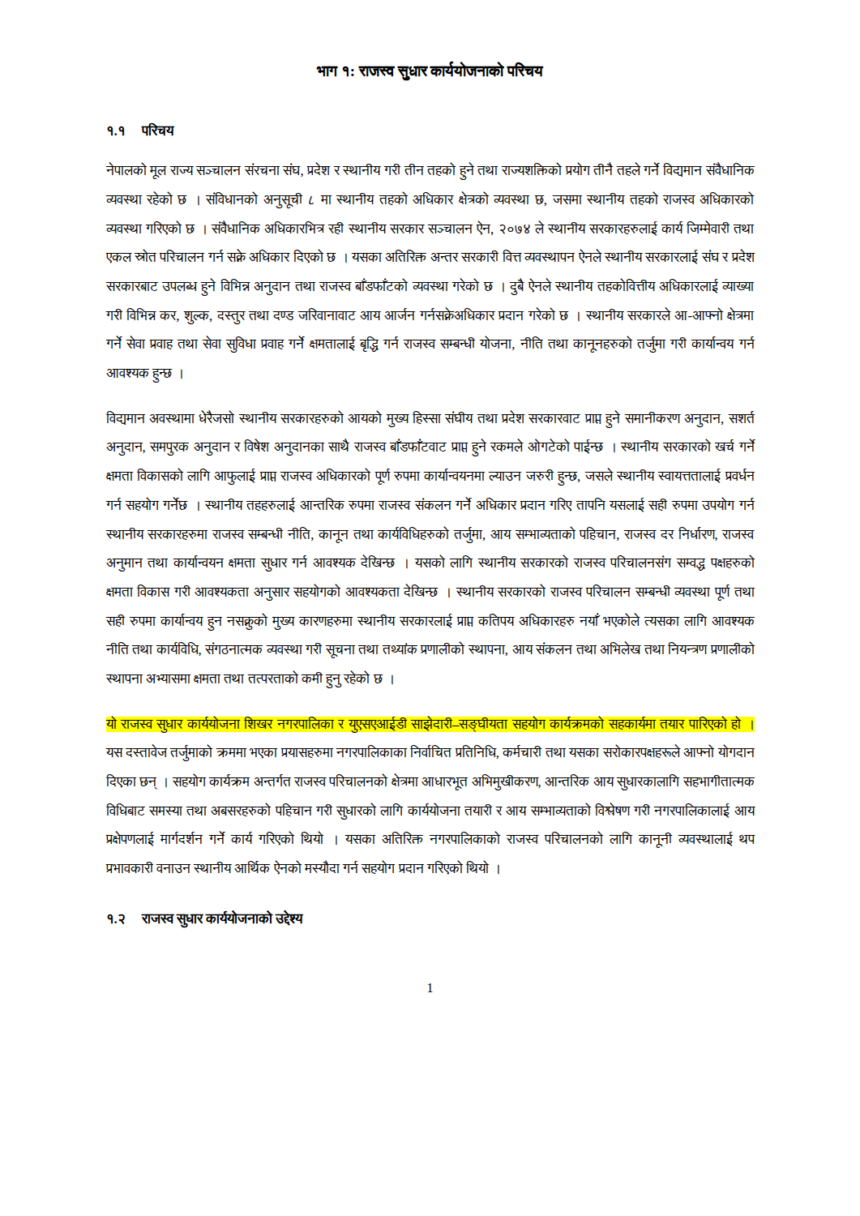भाग १: राजस्व सुधार कार्ययोजनाको परिचय
१.१परिचय
नेपालको मूल राज्य सञ्चालन संरचना संघ, प्रदेश र स्थानीय गरी तीन तहको हुने तथा राज्यशक्तिको प्रयोग तीनै तहले गर्ने विद्यमान संवैधानिक व्यवस्था रहेको छ । संविधानको अनुसूची ८ मा स्थानीय तहको अधिकार क्षेत्रको व्यवस्था छ, जसमा स्थानीय तहको राजस्व अधिकारको व्यवस्था गरिएको छ । संवैधानिक अधिकारभित्र रही स्थानीय सरकार सञ्चालन ऐन, २०७४ ले स्थानीय सरकारहरुलाई कार्य जिम्मेवारी तथा एकल स्रोत परिचालन गर्न सक्ने अधिकार दिएको छ । यसका अतिरिक्त अन्तर सरकारी वित्त व्यवस्थापन ऐनले स्थानीय सरकारलाई संघ र प्रदेश सरकारबाट उपलब्ध हुने विभिन्न अनुदान तथा राजस्व बाँडफाँटको व्यवस्था गरेको छ । दुबै ऐनले स्थानीय तहकोवित्तीय अधिकारलाई व्याख्या गरी विभिन्न कर, शुल्क, दस्तुर तथा दण्ड जरिवानावाट आय आर्जन गर्नसक्नेअधिकार प्रदान गरेको छ । स्थानीय सरकारले आ-आफ्नो क्षेत्रमा गर्ने सेवा प्रवाह तथा सेवा सुविधा प्रवाह गर्ने क्षमतालाई बृद्धि गर्न राजस्व सम्बन्धी योजना, नीति तथा कानूनहरुको तर्जुमा गरी कार्यान्वय गर्न आवश्यक हुन्छ ।
विद्यमान अवस्थामा धेरैजसो स्थानीय सरकारहरुको आयको मुख्य हिस्सा संघीय तथा प्रदेश सरकारवाट प्राप्त हुने समानीकरण अनुदान, सशर्त अनुदान, समपुरक अनुदान र विषेश अनुदानका साथै राजस्व बाँडफाँटवाट प्राप्त हुने रकमले ओगटेको पाईन्छ । स्थानीय सरकारको खर्च गर्ने क्षमता विकासको लागि आफुलाई प्राप्त राजस्व अधिकारको पूर्ण रुपमा कार्यान्वयनमा ल्याउन जरुरी हुन्छ, जसले स्थानीय स्वायत्ततालाई प्रवर्धन गर्न सहयोग गर्नेछ । स्थानीय तहहरुलाई आन्तरिक रुपमा राजस्व संकलन गर्ने अधिकार प्रदान गरिए तापनि यसलाई सही रुपमा उपयोग गर्न स्थानीय सरकारहरुमा राजस्व सम्बन्धी नीति, कानून तथा कार्यविधिहरुको तर्जुमा, आय सम्भाव्यताको पहिचान, राजस्व दर निर्धारण, राजस्व अनुमान तथा कार्यान्वयन क्षमता सुधार गर्न आवश्यक देखिन्छ । यसको लागि स्थानीय सरकारको राजस्व परिचालनसंग सम्वद्ध पक्षहरुको क्षमता विकास गरी आवश्यकता अनुसार सहयोगको आवश्यकता देखिन्छ । स्थानीय सरकारको राजस्व परिचालन सम्बन्धी व्यवस्था पूर्ण तथा सही रुपमा कार्यान्वय हुन नसक्नुको मुख्य कारणहरुमा स्थानीय सरकारलाई प्राप्त कतिपय अधिकारहरु नयाँ भएकोले त्यसका लागि आवश्यक नीति तथा कार्यविधि, संगठनात्मक व्यवस्था गरी सूचना तथा तथ्यांक प्रणालीको स्थापना, आय संकलन तथा अभिलेख तथा नियन्त्रण प्रणालीको स्थापना अभ्यासमा क्षमता तथा तत्परताको कमी हुनु रहेको छ ।
यो राजस्व सुधार कार्ययोजना शिखर नगरपालिका र युएसएआईडी साझेदारी–सङ्घीयता सहयोग कार्यक्रमको सहकार्यमा तयार पारिएको हो । यस दस्तावेज तर्जुमाको क्रममा भएका प्रयासहरुमा नगरपालिकाका निर्वाचित प्रतिनिधि, कर्मचारी तथा यसका सरोकारपक्षहरूले आफ्नो योगदान दिएका छन् । सहयोग कार्यक्रम अन्तर्गत राजस्व परिचालनको क्षेत्रमा आधारभूत अभिमुखीकरण, आन्तरिक आय सुधारकालागि सहभागीतात्मक विधिबाट समस्या तथा अबसरहरुको पहिचान गरी सुधारको लागि कार्ययोजना तयारी र आय सम्भाव्यताको विश्लेषण गरी नगरपालिकालाई आय प्रक्षेपणलाई मार्गदर्शन गर्ने कार्य गरिएको थियो । यसका अतिरिक्त नगरपालिकाको राजस्व परिचालनको लागि कानूनी व्यवस्थालाई थप प्रभावकारी वनाउन स्थानीय आर्थिक ऐनको मस्यौदा गर्न सहयोग प्रदान गरिएको थियो ।
१.२राजस्व सुधार कार्ययोजनाको उद्देश्य
1